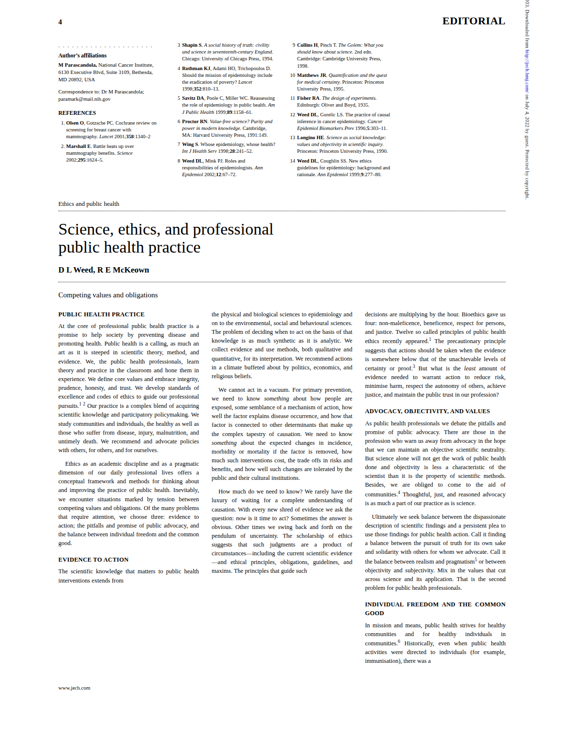J Epidemiol Community Health: first published as 10.1136/jech.57.1.3 on 1 January 2003. Downloaded from http://jech.bmj.com/ on July 4, 2022 by guest. Protected by copyright.
4
EDITORIAL
. . . . . . . . . . . . . . . . . . . . .
Author’s affiliations
M Parascandola, National Cancer Institute, 6130 Executive Blvd, Suite 3109, Bethesda, MD 20892, USA
Correspondence to: Dr M Parascandola; paramark@mail.nih.gov
REFERENCES
Olsen O, Gotzsche PC. Cochrane review on screening for breast cancer with mammography. Lancet 2001;358:1340–2
Marshall E. Battle heats up over mammography benefits. Science 2002;295:1624–5.
3 Shapin S. A social history of truth: civility and science in seventeenth-century England. Chicago: University of Chicago Press, 1994.
4 Rothman KJ, Adami HO, Trichopoulos D. Should the mission of epidemiology include the eradication of poverty? Lancet 1998;352:810–13.
5 Savitz DA, Poole C, Miller WC. Reassessing the role of epidemiology in public health. Am J Public Health 1999;89:1158–61.
6 Proctor RN. Value-free science? Purity and power in modern knowledge. Cambridge, MA: Harvard University Press, 1991:149.
7 Wing S. Whose epidemiology, whose health? Int J Health Serv 1998;28:241–52.
8 Weed DL, Mink PJ. Roles and responsibilities of epidemiologists. Ann Epidemiol 2002;12:67–72.
9 Collins H, Pinch T. The Golem: What you should know about science. 2nd edn. Cambridge: Cambridge University Press, 1998.
10 Matthews JR. Quantification and the quest for medical certainty. Princeton: Princeton University Press, 1995.
11 Fisher RA. The design of experiments. Edinburgh: Oliver and Boyd, 1935.
12 Weed DL, Gorelic LS. The practice of causal inference in cancer epidemiology. Cancer Epidemiol Biomarkers Prev 1996;5:303–11.
13 Longino HE. Science as social knowledge: values and objectivity in scientific inquiry. Princeton: Princeton University Press, 1990.
14 Weed DL, Coughlin SS. New ethics guidelines for epidemiology: background and rationale. Ann Epidemiol 1999;9:277–80.
Ethics and public health
Science, ethics, and professional
public health practice
D L Weed, R E McKeown
Competing values and obligations
PUBLIC HEALTH PRACTICE
At the core of professional public health practice is a promise to help society by preventing disease and promoting health. Public health is a calling, as much an art as it is steeped in scientific theory, method, and evidence. We, the public health professionals, learn theory and practice in the classroom and hone them in experience. We define core values and embrace integrity, prudence, honesty, and trust. We develop standards of excellence and codes of ethics to guide our professional pursuits.1 2 Our practice is a complex blend of acquiring scientific knowledge and participatory policymaking. We study communities and individuals, the healthy as well as those who suffer from disease, injury, malnutrition, and untimely death. We recommend and advocate policies with others, for others, and for ourselves.
Ethics as an academic discipline and as a pragmatic dimension of our daily professional lives offers a conceptual framework and methods for thinking about and improving the practice of public health. Inevitably, we encounter situations marked by tension between competing values and obligations. Of the many problems that require attention, we choose three: evidence to action; the pitfalls and promise of public advocacy, and the balance between individual freedom and the common good.
EVIDENCE TO ACTION
The scientific knowledge that matters to public health interventions extends from
the physical and biological sciences to epidemiology and on to the environmental, social and behavioural sciences. The problem of deciding when to act on the basis of that knowledge is as much synthetic as it is analytic. We collect evidence and use methods, both qualitative and quantitative, for its interpretation. We recommend actions in a climate buffeted about by politics, economics, and religious beliefs.
We cannot act in a vacuum. For primary prevention, we need to know something about how people are exposed, some semblance of a mechanism of action, how well the factor explains disease occurrence, and how that factor is connected to other determinants that make up the complex tapestry of causation. We need to know something about the expected changes in incidence, morbidity or mortality if the factor is removed, how much such interventions cost, the trade offs in risks and benefits, and how well such changes are tolerated by the public and their cultural institutions.
How much do we need to know? We rarely have the luxury of waiting for a complete understanding of causation. With every new shred of evidence we ask the question: now is it time to act? Sometimes the answer is obvious. Other times we swing back and forth on the pendulum of uncertainty. The scholarship of ethics suggests that such judgments are a product of circumstances—including the current scientific evidence—and ethical principles, obligations, guidelines, and maxims. The principles that guide such
decisions are multiplying by the hour. Bioethics gave us four: non-maleficence, beneficence, respect for persons, and justice. Twelve so called principles of public health ethics recently appeared.1 The precautionary principle suggests that actions should be taken when the evidence is somewhere below that of the unachievable levels of certainty or proof.3 But what is the least amount of evidence needed to warrant action to reduce risk, minimise harm, respect the autonomy of others, achieve justice, and maintain the public trust in our profession?
ADVOCACY, OBJECTIVITY, AND VALUES
As public health professionals we debate the pitfalls and promise of public advocacy. There are those in the profession who warn us away from advocacy in the hope that we can maintain an objective scientific neutrality. But science alone will not get the work of public health done and objectivity is less a characteristic of the scientist than it is the property of scientific methods. Besides, we are obliged to come to the aid of communities.4 Thoughtful, just, and reasoned advocacy is as much a part of our practice as is science.
Ultimately we seek balance between the dispassionate description of scientific findings and a persistent plea to use those findings for public health action. Call it finding a balance between the pursuit of truth for its own sake and solidarity with others for whom we advocate. Call it the balance between realism and pragmatism5 or between objectivity and subjectivity. Mix in the values that cut across science and its application. That is the second problem for public health professionals.
INDIVIDUAL FREEDOM AND THE COMMON GOOD
In mission and means, public health strives for healthy communities and for healthy individuals in communities.6 Historically, even when public health activities were directed to individuals (for example, immunisation), there was a
www.jech.com